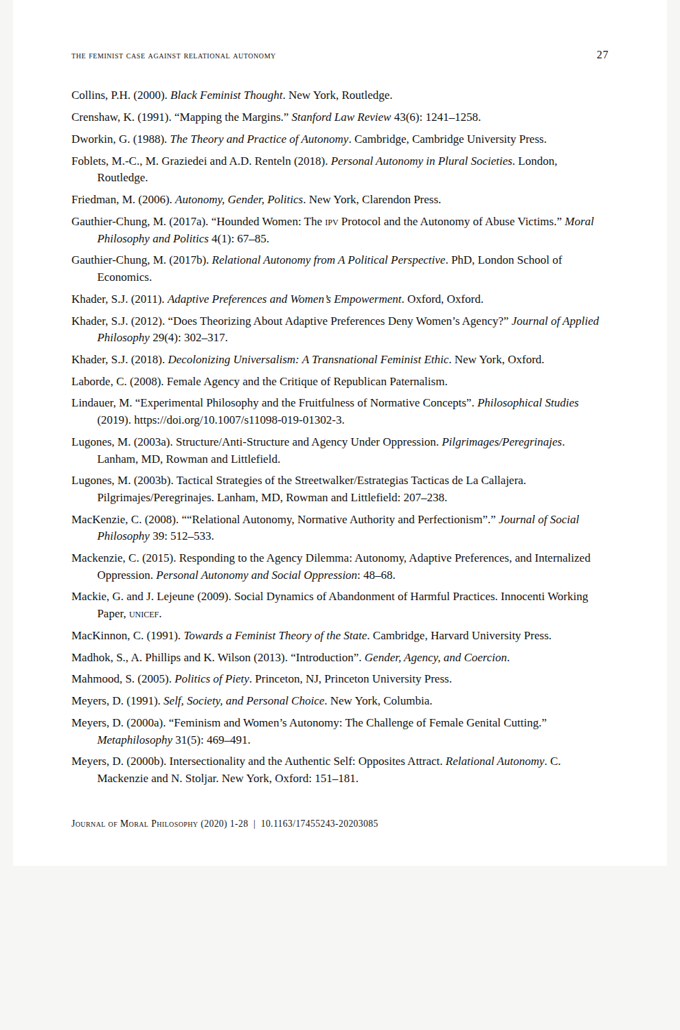The Feminist Case Against Relational Autonomy 27
Collins, P.H. (2000). Black Feminist Thought. New York, Routledge.
Crenshaw, K. (1991). “Mapping the Margins.” Stanford Law Review 43(6): 1241–1258.
Dworkin, G. (1988). The Theory and Practice of Autonomy. Cambridge, Cambridge University Press.
Foblets, M.-C., M. Graziedei and A.D. Renteln (2018). Personal Autonomy in Plural Societies. London, Routledge.
Friedman, M. (2006). Autonomy, Gender, Politics. New York, Clarendon Press.
Gauthier-Chung, M. (2017a). “Hounded Women: The ipv Protocol and the Autonomy of Abuse Victims.” Moral Philosophy and Politics 4(1): 67–85.
Gauthier-Chung, M. (2017b). Relational Autonomy from A Political Perspective. PhD, London School of Economics.
Khader, S.J. (2011). Adaptive Preferences and Women’s Empowerment. Oxford, Oxford.
Khader, S.J. (2012). “Does Theorizing About Adaptive Preferences Deny Women’s Agency?” Journal of Applied Philosophy 29(4): 302–317.
Khader, S.J. (2018). Decolonizing Universalism: A Transnational Feminist Ethic. New York, Oxford.
Laborde, C. (2008). Female Agency and the Critique of Republican Paternalism.
Lindauer, M. “Experimental Philosophy and the Fruitfulness of Normative Concepts”. Philosophical Studies (2019). https://doi.org/10.1007/s11098-019-01302-3.
Lugones, M. (2003a). Structure/Anti-Structure and Agency Under Oppression. Pilgrimages/Peregrinajes. Lanham, MD, Rowman and Littlefield.
Lugones, M. (2003b). Tactical Strategies of the Streetwalker/Estrategias Tacticas de La Callajera. Pilgrimajes/Peregrinajes. Lanham, MD, Rowman and Littlefield: 207–238.
MacKenzie, C. (2008). ““Relational Autonomy, Normative Authority and Perfectionism”.” Journal of Social Philosophy 39: 512–533.
Mackenzie, C. (2015). Responding to the Agency Dilemma: Autonomy, Adaptive Preferences, and Internalized Oppression. Personal Autonomy and Social Oppression: 48–68.
Mackie, G. and J. Lejeune (2009). Social Dynamics of Abandonment of Harmful Practices. Innocenti Working Paper, unicef.
MacKinnon, C. (1991). Towards a Feminist Theory of the State. Cambridge, Harvard University Press.
Madhok, S., A. Phillips and K. Wilson (2013). “Introduction”. Gender, Agency, and Coercion.
Mahmood, S. (2005). Politics of Piety. Princeton, NJ, Princeton University Press.
Meyers, D. (1991). Self, Society, and Personal Choice. New York, Columbia.
Meyers, D. (2000a). “Feminism and Women’s Autonomy: The Challenge of Female Genital Cutting.” Metaphilosophy 31(5): 469–491.
Meyers, D. (2000b). Intersectionality and the Authentic Self: Opposites Attract. Relational Autonomy. C. Mackenzie and N. Stoljar. New York, Oxford: 151–181.
Journal of Moral Philosophy (2020) 1-28 | 10.1163/17455243-20203085